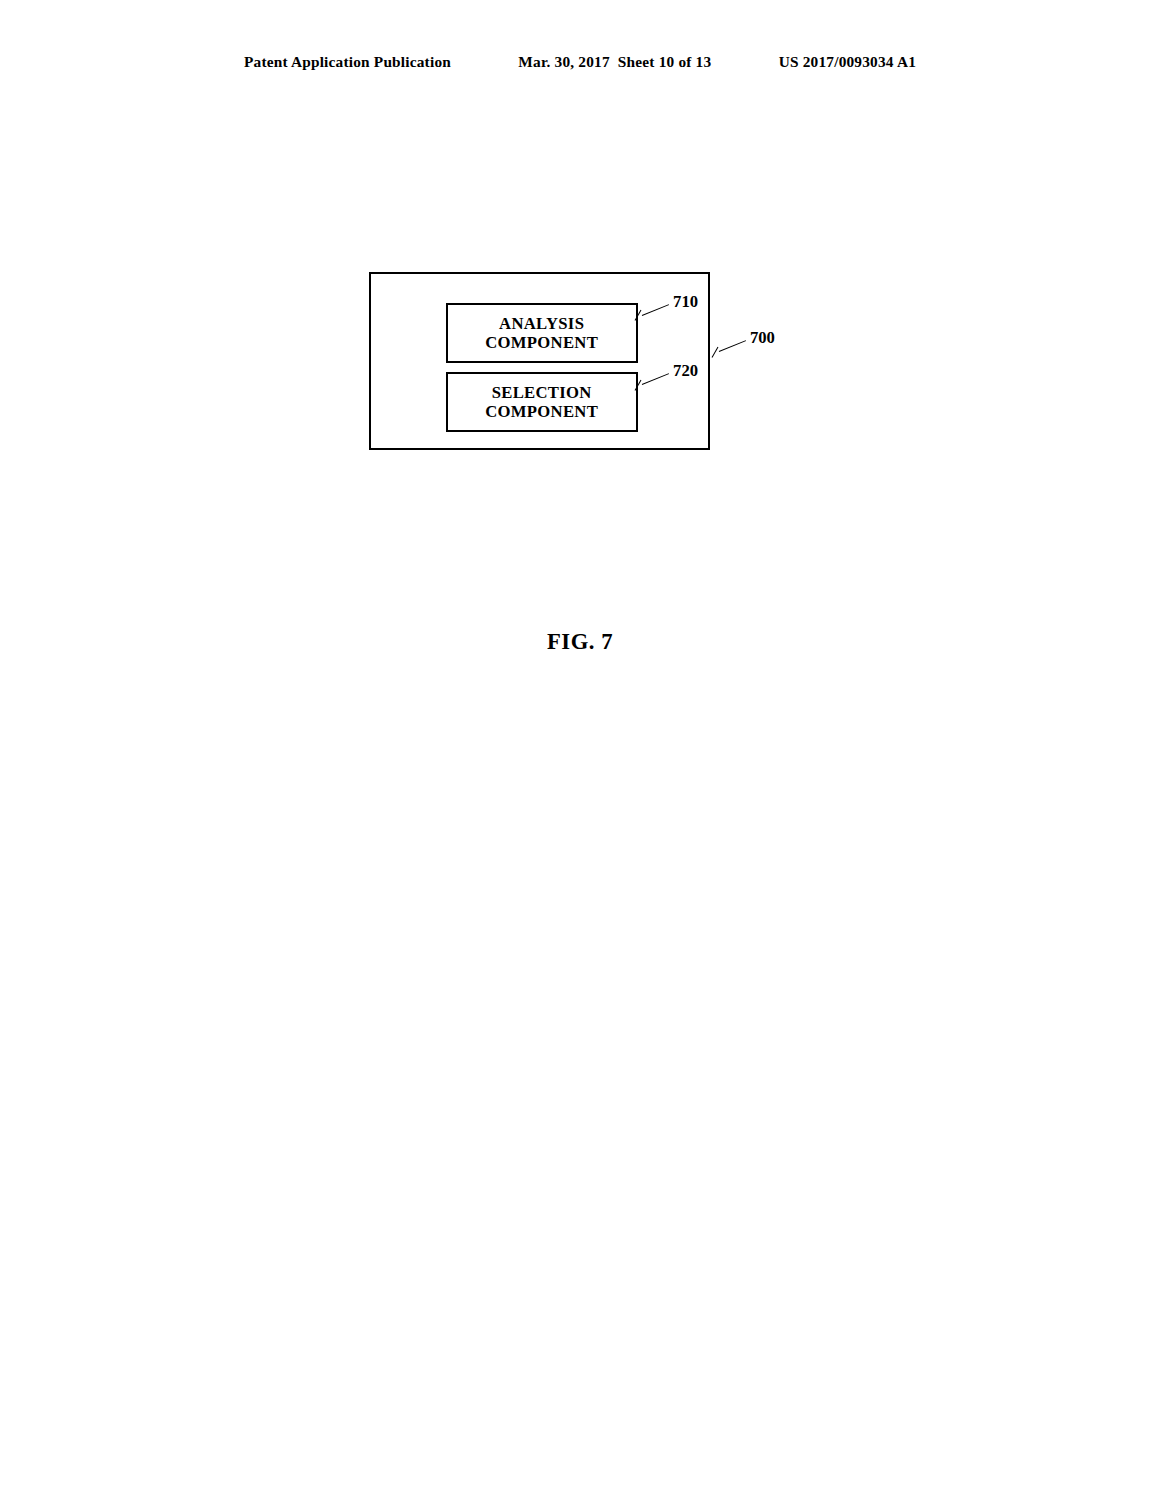Patent Application Publication Mar. 30, 2017 Sheet 10 of 13 US 2017/0093034 A1
ANALYSIS
COMPONENT
SELECTION
COMPONENT
710
720
700
FIG. 7